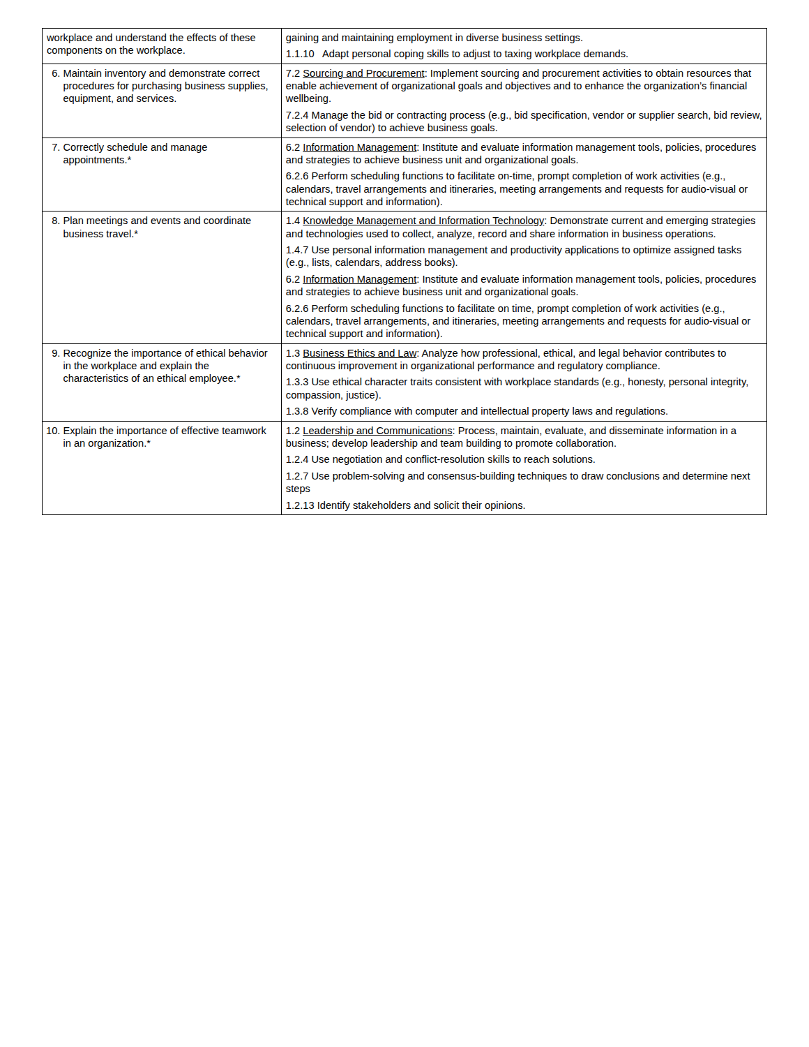| workplace and understand the effects of these components on the workplace. | gaining and maintaining employment in diverse business settings. 1.1.10 Adapt personal coping skills to adjust to taxing workplace demands. |
| Maintain inventory and demonstrate correct procedures for purchasing business supplies, equipment, and services. | 7.2 Sourcing and Procurement : Implement sourcing and procurement activities to obtain resources that enable achievement of organizational goals and objectives and to enhance the organization’s financial wellbeing. 7.2.4 Manage the bid or contracting process (e.g., bid specification, vendor or supplier search, bid review, selection of vendor) to achieve business goals. |
| Correctly schedule and manage appointments.* | 6.2 Information Management : Institute and evaluate information management tools, policies, procedures and strategies to achieve business unit and organizational goals. 6.2.6 Perform scheduling functions to facilitate on-time, prompt completion of work activities (e.g., calendars, travel arrangements and itineraries, meeting arrangements and requests for audio-visual or technical support and information). |
| Plan meetings and events and coordinate business travel.* | 1.4 Knowledge Management and Information Technology : Demonstrate current and emerging strategies and technologies used to collect, analyze, record and share information in business operations. 1.4.7 Use personal information management and productivity applications to optimize assigned tasks (e.g., lists, calendars, address books). 6.2 Information Management : Institute and evaluate information management tools, policies, procedures and strategies to achieve business unit and organizational goals. 6.2.6 Perform scheduling functions to facilitate on time, prompt completion of work activities (e.g., calendars, travel arrangements, and itineraries, meeting arrangements and requests for audio-visual or technical support and information). |
| Recognize the importance of ethical behavior in the workplace and explain the characteristics of an ethical employee.* | 1.3 Business Ethics and Law : Analyze how professional, ethical, and legal behavior contributes to continuous improvement in organizational performance and regulatory compliance. 1.3.3 Use ethical character traits consistent with workplace standards (e.g., honesty, personal integrity, compassion, justice). 1.3.8 Verify compliance with computer and intellectual property laws and regulations. |
| Explain the importance of effective teamwork in an organization.* | 1.2 Leadership and Communications : Process, maintain, evaluate, and disseminate information in a business; develop leadership and team building to promote collaboration. 1.2.4 Use negotiation and conflict-resolution skills to reach solutions. 1.2.7 Use problem-solving and consensus-building techniques to draw conclusions and determine next steps 1.2.13 Identify stakeholders and solicit their opinions. |